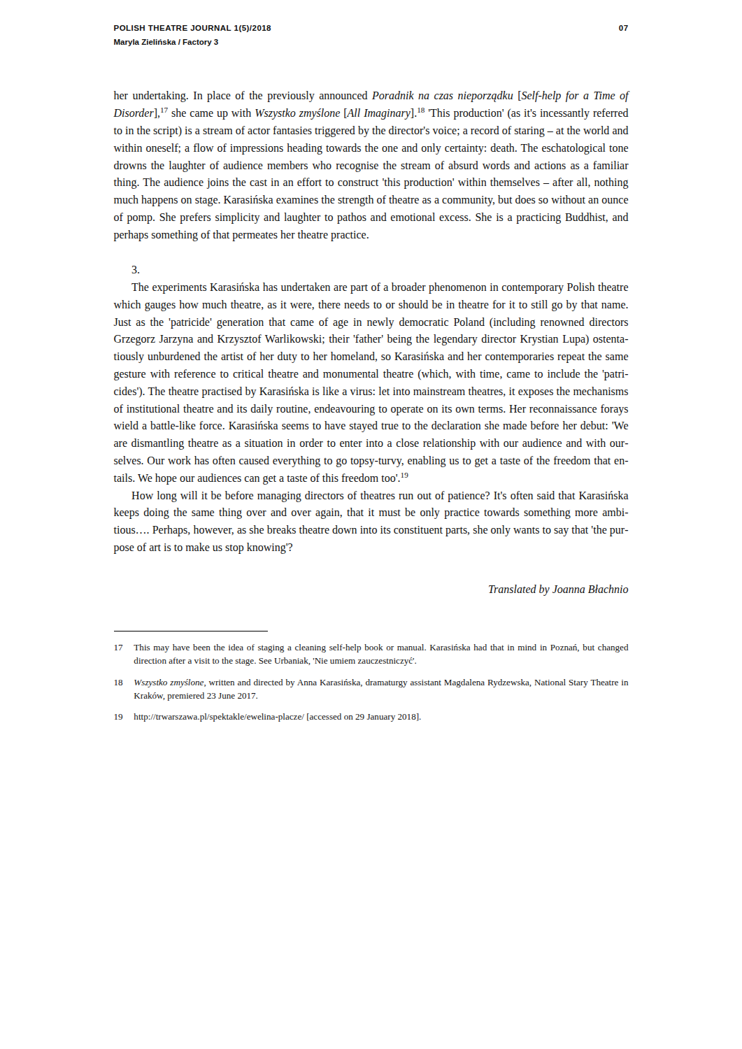Polish Theatre Journal 1(5)/2018 07
Maryla Zielińska / Factory 3
her undertaking. In place of the previously announced Poradnik na czas nieporządku [Self-help for a Time of Disorder],17 she came up with Wszystko zmyślone [All Imaginary].18 'This production' (as it's incessantly referred to in the script) is a stream of actor fantasies triggered by the director's voice; a record of staring – at the world and within oneself; a flow of impressions heading towards the one and only certainty: death. The eschatological tone drowns the laughter of audience members who recognise the stream of absurd words and actions as a familiar thing. The audience joins the cast in an effort to construct 'this production' within themselves – after all, nothing much happens on stage. Karasińska examines the strength of theatre as a community, but does so without an ounce of pomp. She prefers simplicity and laughter to pathos and emotional excess. She is a practicing Buddhist, and perhaps something of that permeates her theatre practice.
3.
The experiments Karasińska has undertaken are part of a broader phenomenon in contemporary Polish theatre which gauges how much theatre, as it were, there needs to or should be in theatre for it to still go by that name. Just as the 'patricide' generation that came of age in newly democratic Poland (including renowned directors Grzegorz Jarzyna and Krzysztof Warlikowski; their 'father' being the legendary director Krystian Lupa) ostentatiously unburdened the artist of her duty to her homeland, so Karasińska and her contemporaries repeat the same gesture with reference to critical theatre and monumental theatre (which, with time, came to include the 'patricides'). The theatre practised by Karasińska is like a virus: let into mainstream theatres, it exposes the mechanisms of institutional theatre and its daily routine, endeavouring to operate on its own terms. Her reconnaissance forays wield a battle-like force. Karasińska seems to have stayed true to the declaration she made before her debut: 'We are dismantling theatre as a situation in order to enter into a close relationship with our audience and with ourselves. Our work has often caused everything to go topsy-turvy, enabling us to get a taste of the freedom that entails. We hope our audiences can get a taste of this freedom too'.19
How long will it be before managing directors of theatres run out of patience? It's often said that Karasińska keeps doing the same thing over and over again, that it must be only practice towards something more ambitious…. Perhaps, however, as she breaks theatre down into its constituent parts, she only wants to say that 'the purpose of art is to make us stop knowing'?
Translated by Joanna Błachnio
17 This may have been the idea of staging a cleaning self-help book or manual. Karasińska had that in mind in Poznań, but changed direction after a visit to the stage. See Urbaniak, 'Nie umiem zauczestniczyć'.
18 Wszystko zmyślone, written and directed by Anna Karasińska, dramaturgy assistant Magdalena Rydzewska, National Stary Theatre in Kraków, premiered 23 June 2017.
19 http://trwarszawa.pl/spektakle/ewelina-placze/ [accessed on 29 January 2018].